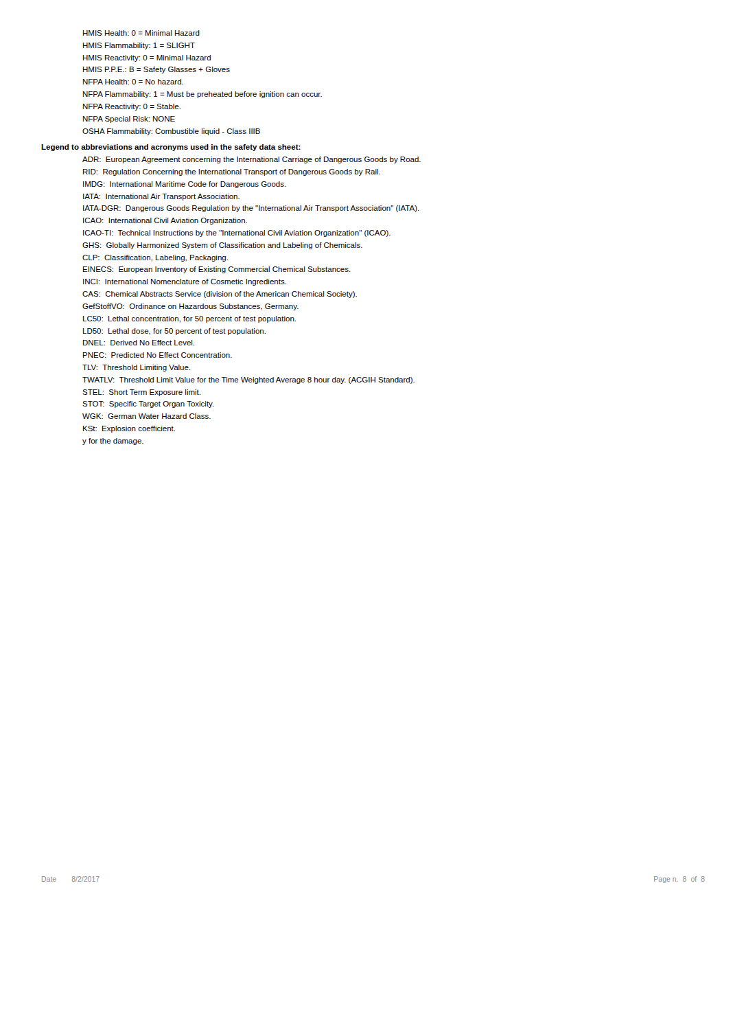HMIS Health: 0 = Minimal Hazard
HMIS Flammability: 1 = SLIGHT
HMIS Reactivity: 0 = Minimal Hazard
HMIS P.P.E.: B = Safety Glasses + Gloves
NFPA Health: 0 = No hazard.
NFPA Flammability: 1 = Must be preheated before ignition can occur.
NFPA Reactivity: 0 = Stable.
NFPA Special Risk: NONE
OSHA Flammability: Combustible liquid - Class IIIB
Legend to abbreviations and acronyms used in the safety data sheet:
ADR: European Agreement concerning the International Carriage of Dangerous Goods by Road.
RID: Regulation Concerning the International Transport of Dangerous Goods by Rail.
IMDG: International Maritime Code for Dangerous Goods.
IATA: International Air Transport Association.
IATA-DGR: Dangerous Goods Regulation by the "International Air Transport Association" (IATA).
ICAO: International Civil Aviation Organization.
ICAO-TI: Technical Instructions by the "International Civil Aviation Organization" (ICAO).
GHS: Globally Harmonized System of Classification and Labeling of Chemicals.
CLP: Classification, Labeling, Packaging.
EINECS: European Inventory of Existing Commercial Chemical Substances.
INCI: International Nomenclature of Cosmetic Ingredients.
CAS: Chemical Abstracts Service (division of the American Chemical Society).
GefStoffVO: Ordinance on Hazardous Substances, Germany.
LC50: Lethal concentration, for 50 percent of test population.
LD50: Lethal dose, for 50 percent of test population.
DNEL: Derived No Effect Level.
PNEC: Predicted No Effect Concentration.
TLV: Threshold Limiting Value.
TWATLV: Threshold Limit Value for the Time Weighted Average 8 hour day. (ACGIH Standard).
STEL: Short Term Exposure limit.
STOT: Specific Target Organ Toxicity.
WGK: German Water Hazard Class.
KSt: Explosion coefficient.
y for the damage.
Date 8/2/2017
Page n.8 of 8